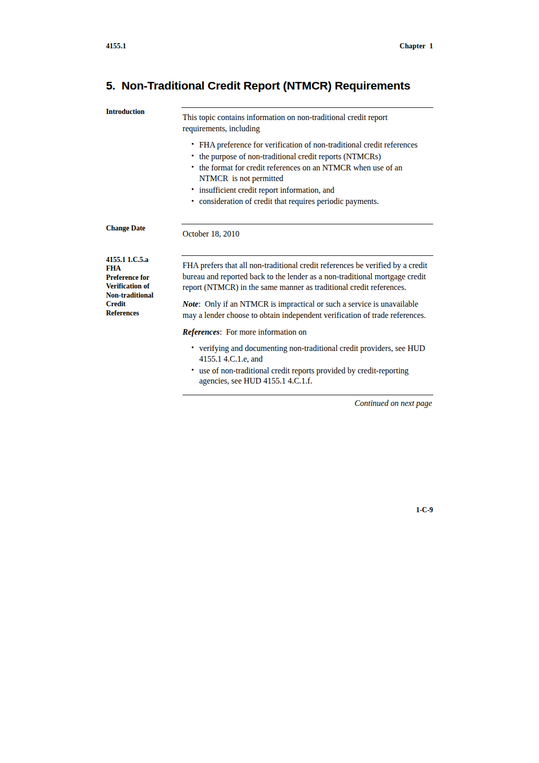4155.1
Chapter 1
5. Non-Traditional Credit Report (NTMCR) Requirements
Introduction
This topic contains information on non-traditional credit report requirements, including
FHA preference for verification of non-traditional credit references
the purpose of non-traditional credit reports (NTMCRs)
the format for credit references on an NTMCR when use of an NTMCR is not permitted
insufficient credit report information, and
consideration of credit that requires periodic payments.
Change Date
October 18, 2010
4155.1 1.C.5.a
FHA
Preference for
Verification of
Non-traditional
Credit
References
FHA prefers that all non-traditional credit references be verified by a credit bureau and reported back to the lender as a non-traditional mortgage credit report (NTMCR) in the same manner as traditional credit references.
Note: Only if an NTMCR is impractical or such a service is unavailable may a lender choose to obtain independent verification of trade references.
References: For more information on
verifying and documenting non-traditional credit providers, see HUD 4155.1 4.C.1.e, and
use of non-traditional credit reports provided by credit-reporting agencies, see HUD 4155.1 4.C.1.f.
Continued on next page
1-C-9